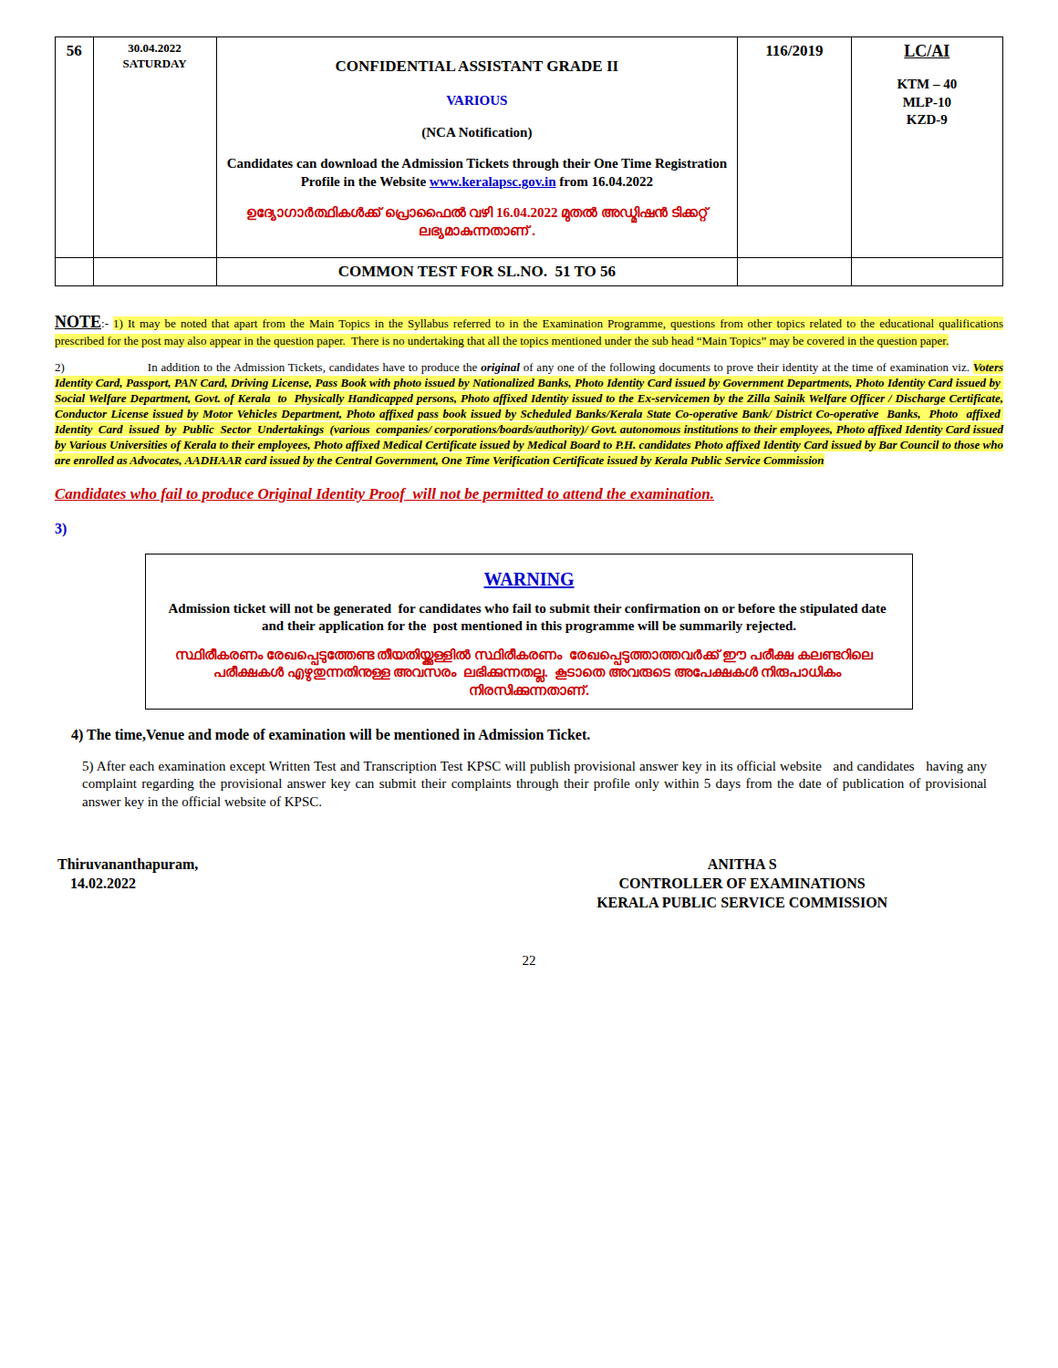| 56 | 30.04.2022 SATURDAY | CONFIDENTIAL ASSISTANT GRADE II VARIOUS (NCA Notification) Candidates can download the Admission Tickets through their One Time Registration Profile in the Website www.keralapsc.gov.in from 16.04.2022 ഉദ്യോഗാർത്ഥികൾക്ക് പ്രൊഫൈൽ വഴി 16.04.2022 മുതൽ അഡ്മിഷൻ ടിക്കറ്റ് ലഭ്യമാകുന്നതാണ് . | 116/2019 | LC/AI KTM – 40 MLP-10 KZD-9 |
| | | COMMON TEST FOR SL.NO. 51 TO 56 | | |
NOTE:- 1) It may be noted that apart from the Main Topics in the Syllabus referred to in the Examination Programme, questions from other topics related to the educational qualifications prescribed for the post may also appear in the question paper. There is no undertaking that all the topics mentioned under the sub head “Main Topics” may be covered in the question paper.
2)       In addition to the Admission Tickets, candidates have to produce the original of any one of the following documents to prove their identity at the time of examination viz. Voters Identity Card, Passport, PAN Card, Driving License, Pass Book with photo issued by Nationalized Banks, Photo Identity Card issued by Government Departments, Photo Identity Card issued by Social Welfare Department, Govt. of Kerala to Physically Handicapped persons, Photo affixed Identity issued to the Ex-servicemen by the Zilla Sainik Welfare Officer / Discharge Certificate, Conductor License issued by Motor Vehicles Department, Photo affixed pass book issued by Scheduled Banks/Kerala State Co-operative Bank/ District Co-operative Banks, Photo affixed Identity Card issued by Public Sector Undertakings (various companies/ corporations/boards/authority)/ Govt. autonomous institutions to their employees, Photo affixed Identity Card issued by Various Universities of Kerala to their employees, Photo affixed Medical Certificate issued by Medical Board to P.H. candidates Photo affixed Identity Card issued by Bar Council to those who are enrolled as Advocates, AADHAAR card issued by the Central Government, One Time Verification Certificate issued by Kerala Public Service Commission
Candidates who fail to produce Original Identity Proof will not be permitted to attend the examination.
3)
WARNING
Admission ticket will not be generated for candidates who fail to submit their confirmation on or before the stipulated date and their application for the post mentioned in this programme will be summarily rejected.
സ്ഥിരീകരണം രേഖപ്പെടുത്തേണ്ട തീയതിയ്ക്കുള്ളിൽ സ്ഥിരീകരണം രേഖപ്പെടുത്താത്തവർക്ക് ഈ പരീക്ഷ കലണ്ടറിലെ പരീക്ഷകൾ എഴുതുന്നതിനുള്ള അവസരം ലഭിക്കുന്നതല്ല. കൂടാതെ അവരുടെ അപേക്ഷകൾ നിരുപാധികം നിരസിക്കുന്നതാണ്.
4) The time,Venue and mode of examination will be mentioned in Admission Ticket.
5) After each examination except Written Test and Transcription Test KPSC will publish provisional answer key in its official website and candidates having any complaint regarding the provisional answer key can submit their complaints through their profile only within 5 days from the date of publication of provisional answer key in the official website of KPSC.
| Thiruvananthapuram, 14.02.2022 | ANITHA S CONTROLLER OF EXAMINATIONS KERALA PUBLIC SERVICE COMMISSION |
22